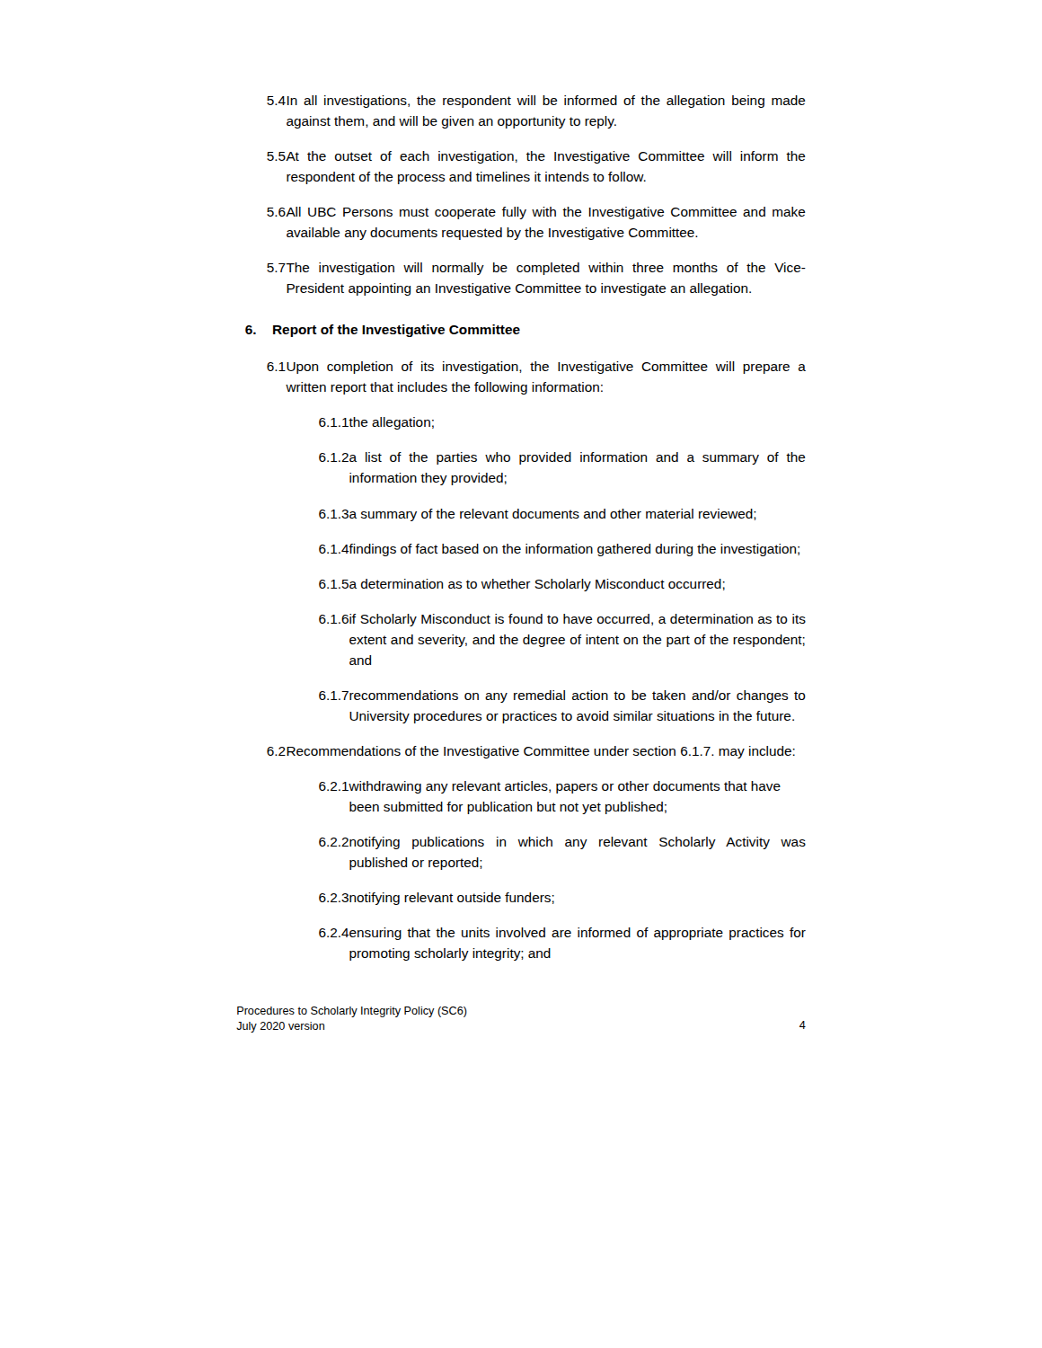5.4
In all investigations, the respondent will be informed of the allegation being made against them, and will be given an opportunity to reply.
5.5
At the outset of each investigation, the Investigative Committee will inform the respondent of the process and timelines it intends to follow.
5.6
All UBC Persons must cooperate fully with the Investigative Committee and make available any documents requested by the Investigative Committee.
5.7
The investigation will normally be completed within three months of the Vice-President appointing an Investigative Committee to investigate an allegation.
6.
Report of the Investigative Committee
6.1
Upon completion of its investigation, the Investigative Committee will prepare a written report that includes the following information:
6.1.1
the allegation;
6.1.2
a list of the parties who provided information and a summary of the information they provided;
6.1.3
a summary of the relevant documents and other material reviewed;
6.1.4
findings of fact based on the information gathered during the investigation;
6.1.5
a determination as to whether Scholarly Misconduct occurred;
6.1.6
if Scholarly Misconduct is found to have occurred, a determination as to its extent and severity, and the degree of intent on the part of the respondent; and
6.1.7
recommendations on any remedial action to be taken and/or changes to University procedures or practices to avoid similar situations in the future.
6.2
Recommendations of the Investigative Committee under section 6.1.7. may include:
6.2.1
withdrawing any relevant articles, papers or other documents that have
been submitted for publication but not yet published;
6.2.2
notifying publications in which any relevant Scholarly Activity was published or reported;
6.2.3
notifying relevant outside funders;
6.2.4
ensuring that the units involved are informed of appropriate practices for promoting scholarly integrity; and
Procedures to Scholarly Integrity Policy (SC6)
July 2020 version
4